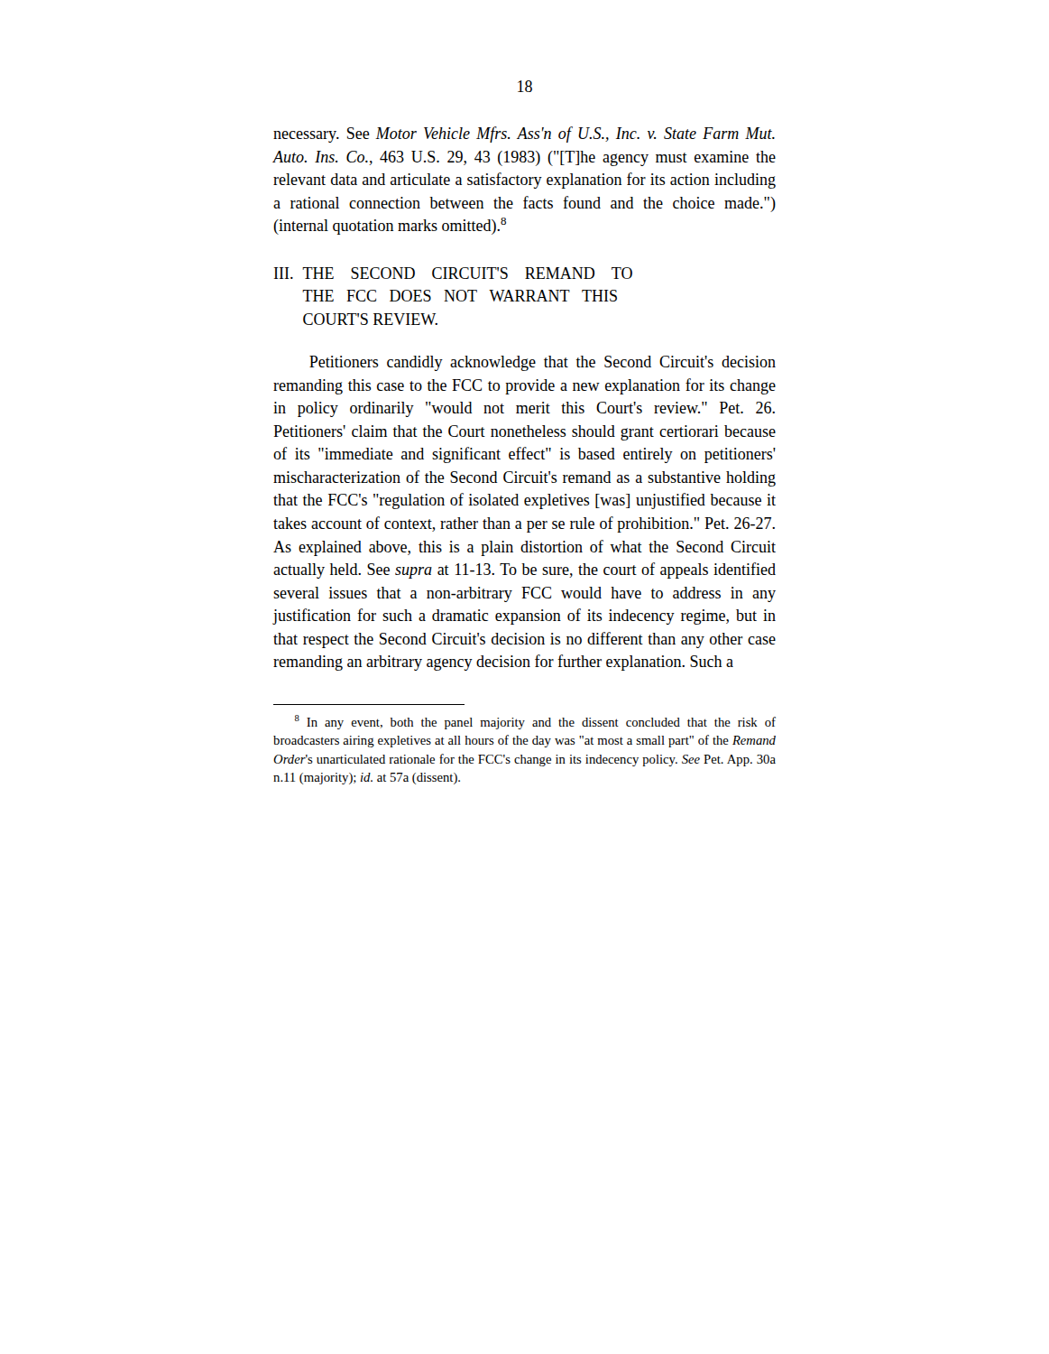18
necessary. See Motor Vehicle Mfrs. Ass'n of U.S., Inc. v. State Farm Mut. Auto. Ins. Co., 463 U.S. 29, 43 (1983) ("[T]he agency must examine the relevant data and articulate a satisfactory explanation for its action including a rational connection between the facts found and the choice made.") (internal quotation marks omitted).8
III. THE SECOND CIRCUIT'S REMAND TO THE FCC DOES NOT WARRANT THIS COURT'S REVIEW.
Petitioners candidly acknowledge that the Second Circuit's decision remanding this case to the FCC to provide a new explanation for its change in policy ordinarily "would not merit this Court's review." Pet. 26. Petitioners' claim that the Court nonetheless should grant certiorari because of its "immediate and significant effect" is based entirely on petitioners' mischaracterization of the Second Circuit's remand as a substantive holding that the FCC's "regulation of isolated expletives [was] unjustified because it takes account of context, rather than a per se rule of prohibition." Pet. 26-27. As explained above, this is a plain distortion of what the Second Circuit actually held. See supra at 11-13. To be sure, the court of appeals identified several issues that a non-arbitrary FCC would have to address in any justification for such a dramatic expansion of its indecency regime, but in that respect the Second Circuit's decision is no different than any other case remanding an arbitrary agency decision for further explanation. Such a
8 In any event, both the panel majority and the dissent concluded that the risk of broadcasters airing expletives at all hours of the day was "at most a small part" of the Remand Order's unarticulated rationale for the FCC's change in its indecency policy. See Pet. App. 30a n.11 (majority); id. at 57a (dissent).